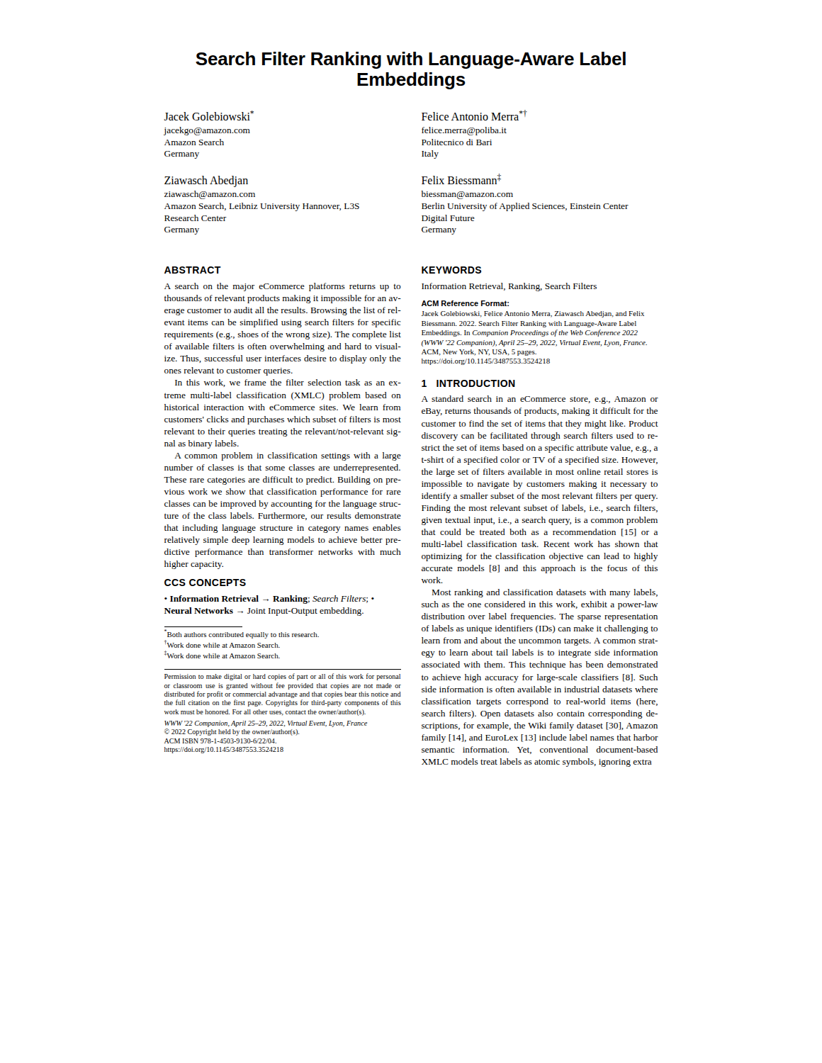Search Filter Ranking with Language-Aware Label Embeddings
Jacek Golebiowski*
jacekgo@amazon.com
Amazon Search
Germany
Ziawasch Abedjan
ziawasch@amazon.com
Amazon Search, Leibniz University Hannover, L3S
Research Center
Germany
Felice Antonio Merra*†
felice.merra@poliba.it
Politecnico di Bari
Italy
Felix Biessmann‡
biessman@amazon.com
Berlin University of Applied Sciences, Einstein Center
Digital Future
Germany
Abstract
A search on the major eCommerce platforms returns up to thousands of relevant products making it impossible for an average customer to audit all the results. Browsing the list of relevant items can be simplified using search filters for specific requirements (e.g., shoes of the wrong size). The complete list of available filters is often overwhelming and hard to visualize. Thus, successful user interfaces desire to display only the ones relevant to customer queries.
In this work, we frame the filter selection task as an extreme multi-label classification (XMLC) problem based on historical interaction with eCommerce sites. We learn from customers' clicks and purchases which subset of filters is most relevant to their queries treating the relevant/not-relevant signal as binary labels.
A common problem in classification settings with a large number of classes is that some classes are underrepresented. These rare categories are difficult to predict. Building on previous work we show that classification performance for rare classes can be improved by accounting for the language structure of the class labels. Furthermore, our results demonstrate that including language structure in category names enables relatively simple deep learning models to achieve better predictive performance than transformer networks with much higher capacity.
CCS Concepts
• Information Retrieval → Ranking; Search Filters; • Neural Networks → Joint Input-Output embedding.
*Both authors contributed equally to this research.
†Work done while at Amazon Search.
‡Work done while at Amazon Search.
Permission to make digital or hard copies of part or all of this work for personal or classroom use is granted without fee provided that copies are not made or distributed for profit or commercial advantage and that copies bear this notice and the full citation on the first page. Copyrights for third-party components of this work must be honored. For all other uses, contact the owner/author(s).
WWW '22 Companion, April 25–29, 2022, Virtual Event, Lyon, France
© 2022 Copyright held by the owner/author(s).
ACM ISBN 978-1-4503-9130-6/22/04.
https://doi.org/10.1145/3487553.3524218
Keywords
Information Retrieval, Ranking, Search Filters
ACM Reference Format:
Jacek Golebiowski, Felice Antonio Merra, Ziawasch Abedjan, and Felix Biessmann. 2022. Search Filter Ranking with Language-Aware Label Embeddings. In Companion Proceedings of the Web Conference 2022 (WWW '22 Companion), April 25–29, 2022, Virtual Event, Lyon, France. ACM, New York, NY, USA, 5 pages. https://doi.org/10.1145/3487553.3524218
1 Introduction
A standard search in an eCommerce store, e.g., Amazon or eBay, returns thousands of products, making it difficult for the customer to find the set of items that they might like. Product discovery can be facilitated through search filters used to restrict the set of items based on a specific attribute value, e.g., a t-shirt of a specified color or TV of a specified size. However, the large set of filters available in most online retail stores is impossible to navigate by customers making it necessary to identify a smaller subset of the most relevant filters per query. Finding the most relevant subset of labels, i.e., search filters, given textual input, i.e., a search query, is a common problem that could be treated both as a recommendation [15] or a multi-label classification task. Recent work has shown that optimizing for the classification objective can lead to highly accurate models [8] and this approach is the focus of this work.
Most ranking and classification datasets with many labels, such as the one considered in this work, exhibit a power-law distribution over label frequencies. The sparse representation of labels as unique identifiers (IDs) can make it challenging to learn from and about the uncommon targets. A common strategy to learn about tail labels is to integrate side information associated with them. This technique has been demonstrated to achieve high accuracy for large-scale classifiers [8]. Such side information is often available in industrial datasets where classification targets correspond to real-world items (here, search filters). Open datasets also contain corresponding descriptions, for example, the Wiki family dataset [30], Amazon family [14], and EuroLex [13] include label names that harbor semantic information. Yet, conventional document-based XMLC models treat labels as atomic symbols, ignoring extra